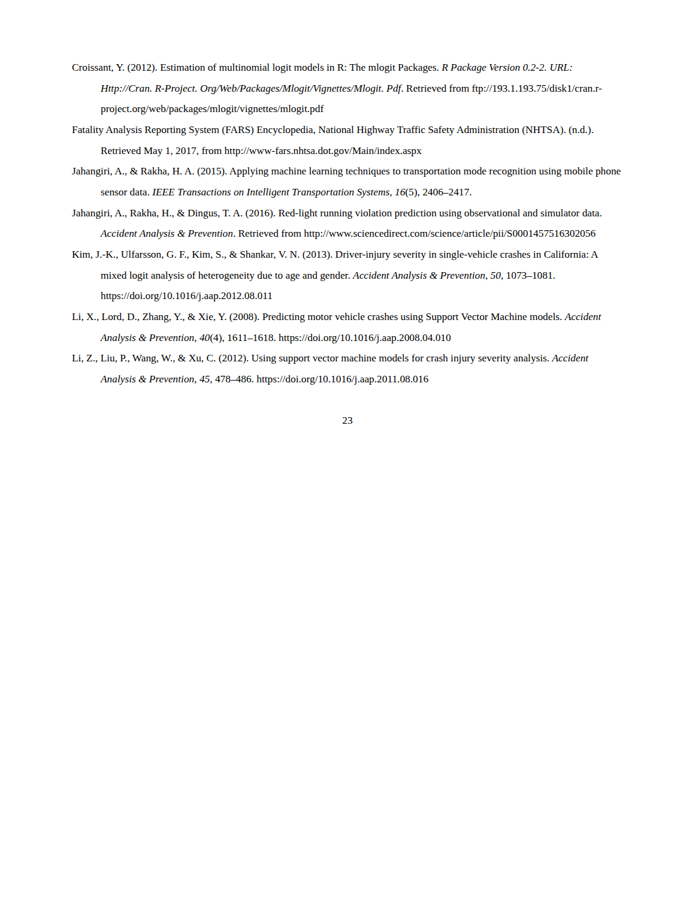Croissant, Y. (2012). Estimation of multinomial logit models in R: The mlogit Packages. R Package Version 0.2-2. URL: Http://Cran. R-Project. Org/Web/Packages/Mlogit/Vignettes/Mlogit. Pdf. Retrieved from ftp://193.1.193.75/disk1/cran.r-project.org/web/packages/mlogit/vignettes/mlogit.pdf
Fatality Analysis Reporting System (FARS) Encyclopedia, National Highway Traffic Safety Administration (NHTSA). (n.d.). Retrieved May 1, 2017, from http://www-fars.nhtsa.dot.gov/Main/index.aspx
Jahangiri, A., & Rakha, H. A. (2015). Applying machine learning techniques to transportation mode recognition using mobile phone sensor data. IEEE Transactions on Intelligent Transportation Systems, 16(5), 2406–2417.
Jahangiri, A., Rakha, H., & Dingus, T. A. (2016). Red-light running violation prediction using observational and simulator data. Accident Analysis & Prevention. Retrieved from http://www.sciencedirect.com/science/article/pii/S0001457516302056
Kim, J.-K., Ulfarsson, G. F., Kim, S., & Shankar, V. N. (2013). Driver-injury severity in single-vehicle crashes in California: A mixed logit analysis of heterogeneity due to age and gender. Accident Analysis & Prevention, 50, 1073–1081. https://doi.org/10.1016/j.aap.2012.08.011
Li, X., Lord, D., Zhang, Y., & Xie, Y. (2008). Predicting motor vehicle crashes using Support Vector Machine models. Accident Analysis & Prevention, 40(4), 1611–1618. https://doi.org/10.1016/j.aap.2008.04.010
Li, Z., Liu, P., Wang, W., & Xu, C. (2012). Using support vector machine models for crash injury severity analysis. Accident Analysis & Prevention, 45, 478–486. https://doi.org/10.1016/j.aap.2011.08.016
23